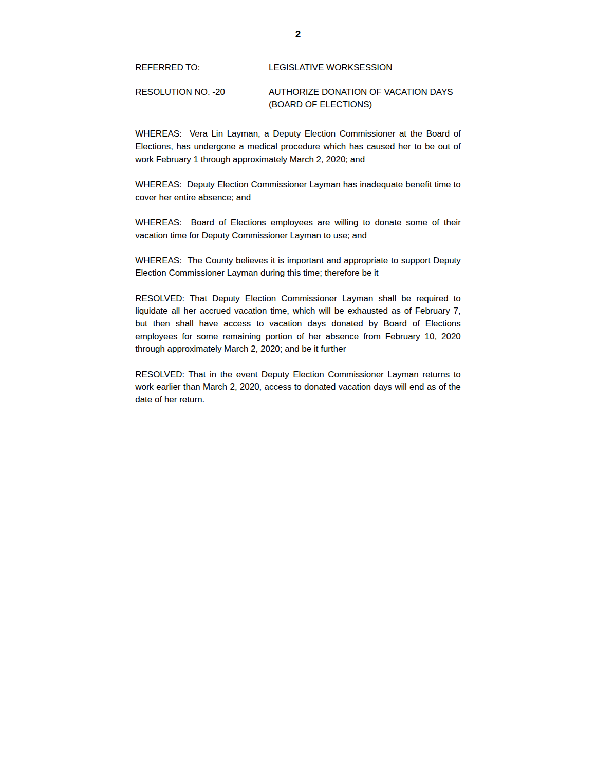2
| REFERRED TO: | LEGISLATIVE WORKSESSION |
| RESOLUTION NO. -20 | AUTHORIZE DONATION OF VACATION DAYS (BOARD OF ELECTIONS) |
WHEREAS: Vera Lin Layman, a Deputy Election Commissioner at the Board of Elections, has undergone a medical procedure which has caused her to be out of work February 1 through approximately March 2, 2020; and
WHEREAS: Deputy Election Commissioner Layman has inadequate benefit time to cover her entire absence; and
WHEREAS: Board of Elections employees are willing to donate some of their vacation time for Deputy Commissioner Layman to use; and
WHEREAS: The County believes it is important and appropriate to support Deputy Election Commissioner Layman during this time; therefore be it
RESOLVED: That Deputy Election Commissioner Layman shall be required to liquidate all her accrued vacation time, which will be exhausted as of February 7, but then shall have access to vacation days donated by Board of Elections employees for some remaining portion of her absence from February 10, 2020 through approximately March 2, 2020; and be it further
RESOLVED: That in the event Deputy Election Commissioner Layman returns to work earlier than March 2, 2020, access to donated vacation days will end as of the date of her return.